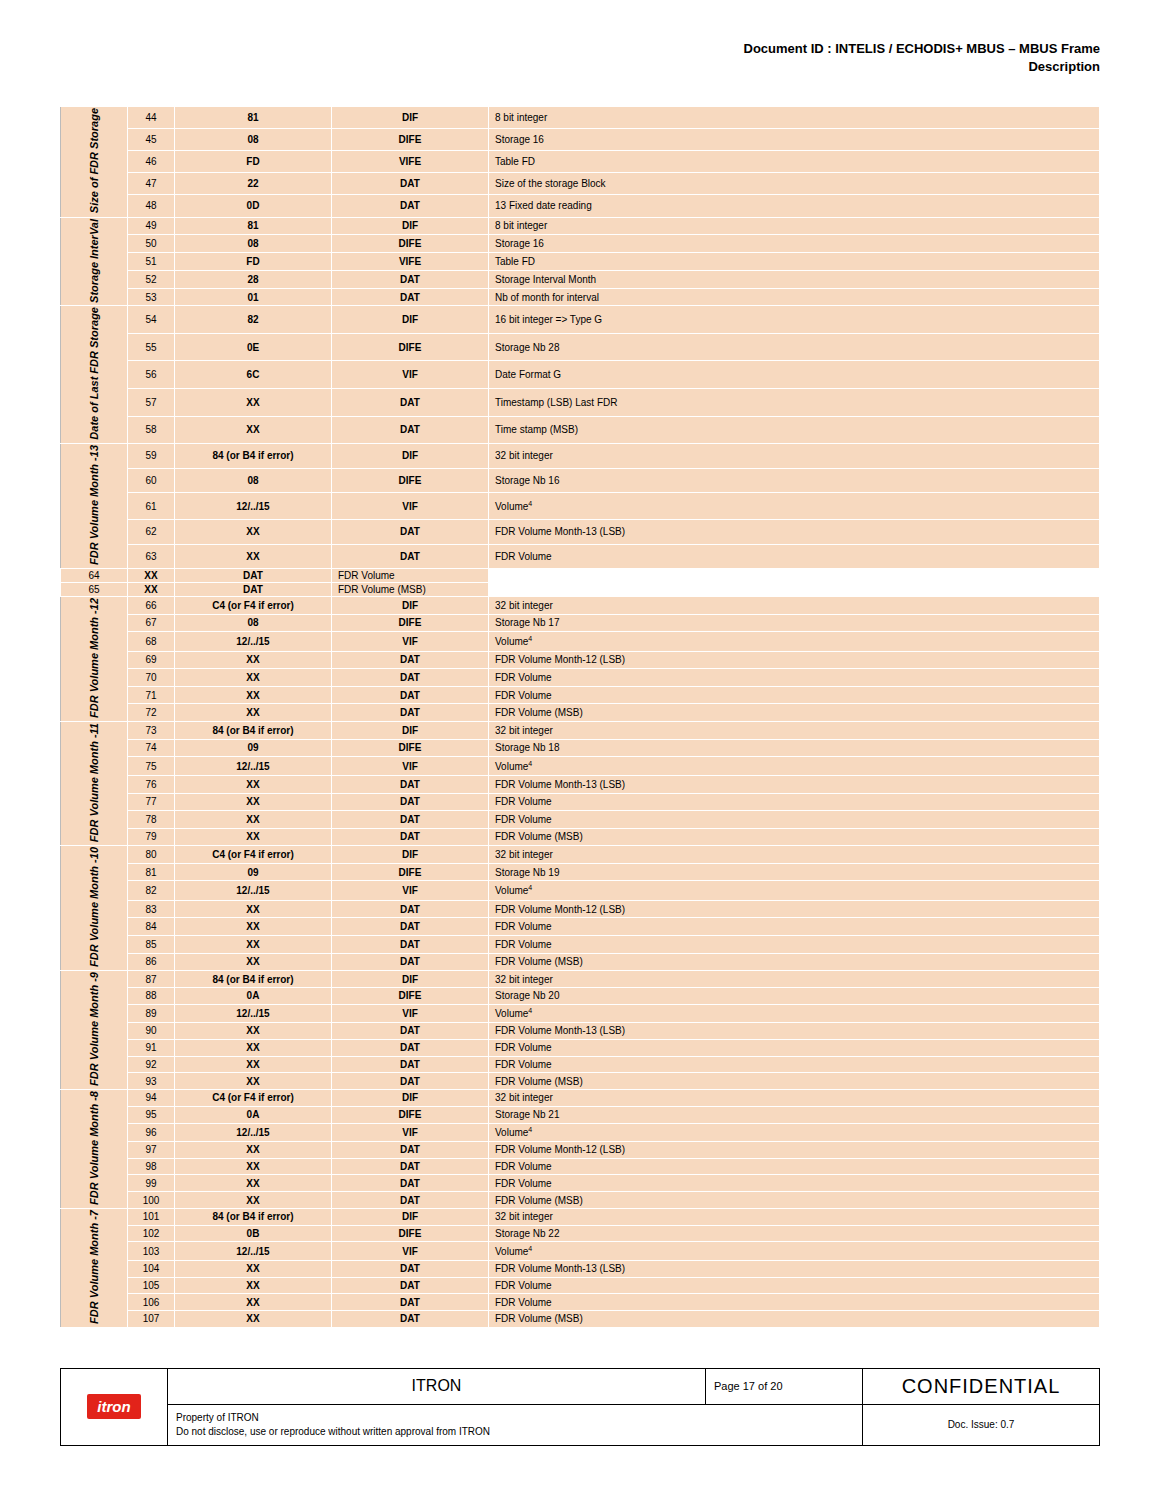Document ID : INTELIS / ECHODIS+ MBUS – MBUS Frame
Description
| Size of FDR Storage | 44 | 81 | DIF | 8 bit integer |
| 45 | 08 | DIFE | Storage 16 |
| 46 | FD | VIFE | Table FD |
| 47 | 22 | DAT | Size of the storage Block |
| 48 | 0D | DAT | 13 Fixed date reading |
| Storage InterVal | 49 | 81 | DIF | 8 bit integer |
| 50 | 08 | DIFE | Storage 16 |
| 51 | FD | VIFE | Table FD |
| 52 | 28 | DAT | Storage Interval Month |
| 53 | 01 | DAT | Nb of month for interval |
| Date of Last FDR Storage | 54 | 82 | DIF | 16 bit integer => Type G |
| 55 | 0E | DIFE | Storage Nb 28 |
| 56 | 6C | VIF | Date Format G |
| 57 | XX | DAT | Timestamp (LSB) Last FDR |
| 58 | XX | DAT | Time stamp (MSB) |
| FDR Volume Month -13 | 59 | 84 (or B4 if error) | DIF | 32 bit integer |
| 60 | 08 | DIFE | Storage Nb 16 |
| 61 | 12/../15 | VIF | Volume 4 |
| 62 | XX | DAT | FDR Volume Month-13 (LSB) |
| 63 | XX | DAT | FDR Volume |
| 64 | XX | DAT | FDR Volume |
| 65 | XX | DAT | FDR Volume (MSB) |
| FDR Volume Month -12 | 66 | C4 (or F4 if error) | DIF | 32 bit integer |
| 67 | 08 | DIFE | Storage Nb 17 |
| 68 | 12/../15 | VIF | Volume 4 |
| 69 | XX | DAT | FDR Volume Month-12 (LSB) |
| 70 | XX | DAT | FDR Volume |
| 71 | XX | DAT | FDR Volume |
| 72 | XX | DAT | FDR Volume (MSB) |
| FDR Volume Month -11 | 73 | 84 (or B4 if error) | DIF | 32 bit integer |
| 74 | 09 | DIFE | Storage Nb 18 |
| 75 | 12/../15 | VIF | Volume 4 |
| 76 | XX | DAT | FDR Volume Month-13 (LSB) |
| 77 | XX | DAT | FDR Volume |
| 78 | XX | DAT | FDR Volume |
| 79 | XX | DAT | FDR Volume (MSB) |
| FDR Volume Month -10 | 80 | C4 (or F4 if error) | DIF | 32 bit integer |
| 81 | 09 | DIFE | Storage Nb 19 |
| 82 | 12/../15 | VIF | Volume 4 |
| 83 | XX | DAT | FDR Volume Month-12 (LSB) |
| 84 | XX | DAT | FDR Volume |
| 85 | XX | DAT | FDR Volume |
| 86 | XX | DAT | FDR Volume (MSB) |
| FDR Volume Month -9 | 87 | 84 (or B4 if error) | DIF | 32 bit integer |
| 88 | 0A | DIFE | Storage Nb 20 |
| 89 | 12/../15 | VIF | Volume 4 |
| 90 | XX | DAT | FDR Volume Month-13 (LSB) |
| 91 | XX | DAT | FDR Volume |
| 92 | XX | DAT | FDR Volume |
| 93 | XX | DAT | FDR Volume (MSB) |
| FDR Volume Month -8 | 94 | C4 (or F4 if error) | DIF | 32 bit integer |
| 95 | 0A | DIFE | Storage Nb 21 |
| 96 | 12/../15 | VIF | Volume 4 |
| 97 | XX | DAT | FDR Volume Month-12 (LSB) |
| 98 | XX | DAT | FDR Volume |
| 99 | XX | DAT | FDR Volume |
| 100 | XX | DAT | FDR Volume (MSB) |
| FDR Volume Month -7 | 101 | 84 (or B4 if error) | DIF | 32 bit integer |
| 102 | 0B | DIFE | Storage Nb 22 |
| 103 | 12/../15 | VIF | Volume 4 |
| 104 | XX | DAT | FDR Volume Month-13 (LSB) |
| 105 | XX | DAT | FDR Volume |
| 106 | XX | DAT | FDR Volume |
| 107 | XX | DAT | FDR Volume (MSB) |
| itron | ITRON | Page 17 of 20 | CONFIDENTIAL |
| Property of ITRON Do not disclose, use or reproduce without written approval from ITRON | Doc. Issue: 0.7 |